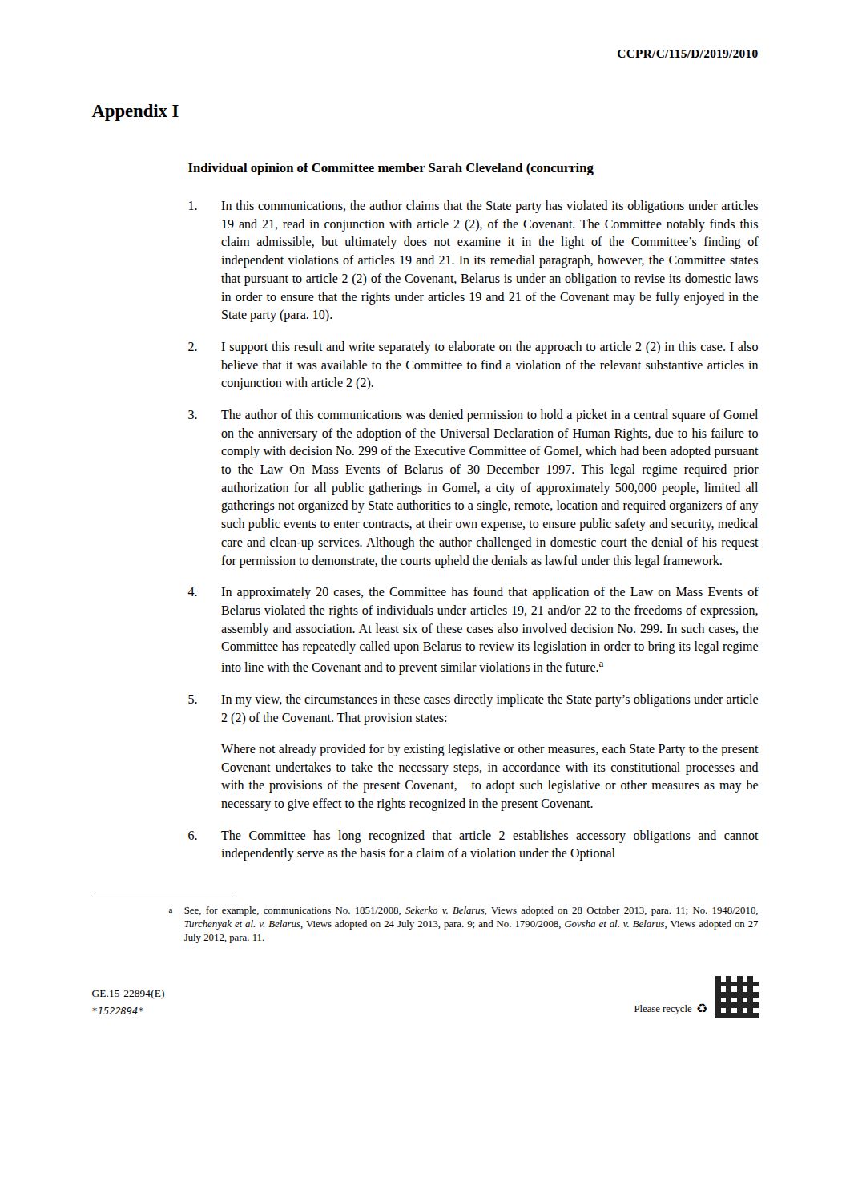CCPR/C/115/D/2019/2010
Appendix I
Individual opinion of Committee member Sarah Cleveland (concurring
1. In this communications, the author claims that the State party has violated its obligations under articles 19 and 21, read in conjunction with article 2 (2), of the Covenant. The Committee notably finds this claim admissible, but ultimately does not examine it in the light of the Committee’s finding of independent violations of articles 19 and 21. In its remedial paragraph, however, the Committee states that pursuant to article 2 (2) of the Covenant, Belarus is under an obligation to revise its domestic laws in order to ensure that the rights under articles 19 and 21 of the Covenant may be fully enjoyed in the State party (para. 10).
2. I support this result and write separately to elaborate on the approach to article 2 (2) in this case. I also believe that it was available to the Committee to find a violation of the relevant substantive articles in conjunction with article 2 (2).
3. The author of this communications was denied permission to hold a picket in a central square of Gomel on the anniversary of the adoption of the Universal Declaration of Human Rights, due to his failure to comply with decision No. 299 of the Executive Committee of Gomel, which had been adopted pursuant to the Law On Mass Events of Belarus of 30 December 1997. This legal regime required prior authorization for all public gatherings in Gomel, a city of approximately 500,000 people, limited all gatherings not organized by State authorities to a single, remote, location and required organizers of any such public events to enter contracts, at their own expense, to ensure public safety and security, medical care and clean-up services. Although the author challenged in domestic court the denial of his request for permission to demonstrate, the courts upheld the denials as lawful under this legal framework.
4. In approximately 20 cases, the Committee has found that application of the Law on Mass Events of Belarus violated the rights of individuals under articles 19, 21 and/or 22 to the freedoms of expression, assembly and association. At least six of these cases also involved decision No. 299. In such cases, the Committee has repeatedly called upon Belarus to review its legislation in order to bring its legal regime into line with the Covenant and to prevent similar violations in the future.a
5. In my view, the circumstances in these cases directly implicate the State party’s obligations under article 2 (2) of the Covenant. That provision states:
Where not already provided for by existing legislative or other measures, each State Party to the present Covenant undertakes to take the necessary steps, in accordance with its constitutional processes and with the provisions of the present Covenant, to adopt such legislative or other measures as may be necessary to give effect to the rights recognized in the present Covenant.
6. The Committee has long recognized that article 2 establishes accessory obligations and cannot independently serve as the basis for a claim of a violation under the Optional
aSee, for example, communications No. 1851/2008, Sekerko v. Belarus, Views adopted on 28 October 2013, para. 11; No. 1948/2010, Turchenyak et al. v. Belarus, Views adopted on 24 July 2013, para. 9; and No. 1790/2008, Govsha et al. v. Belarus, Views adopted on 27 July 2012, para. 11.
GE.15-22894(E)
*1522894*
Please recycle♻